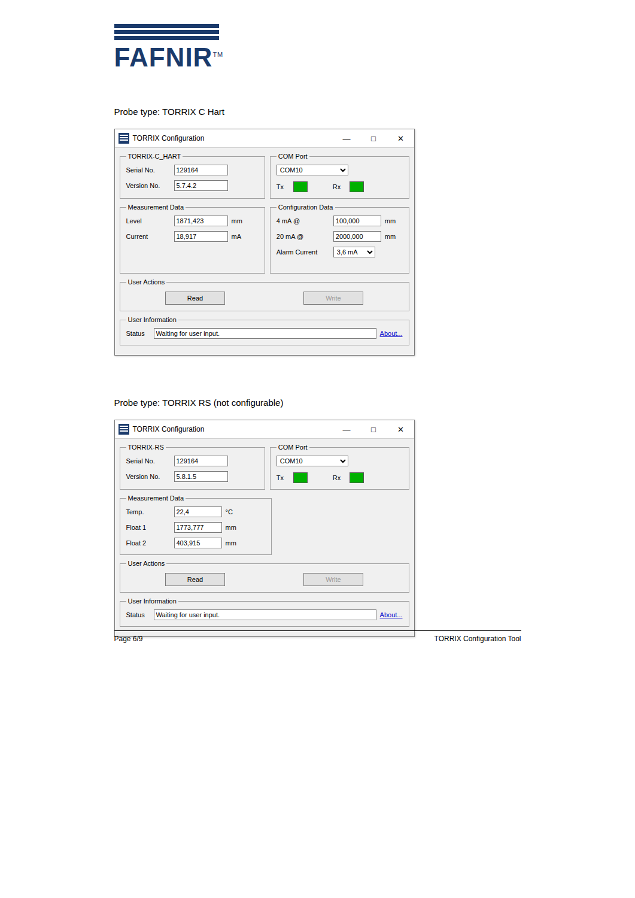FAFNIRTM
Probe type: TORRIX C Hart
TORRIX Configuration
— □ ✕
TORRIX-C_HART
Serial No.
Version No.
COM Port
COM10
Tx Rx
Measurement Data
Level mm
Current mA
Configuration Data
4 mA @ mm
20 mA @ mm
Alarm Current 3,6 mA
User Actions
Read Write
User Information
Status About...
Probe type: TORRIX RS (not configurable)
TORRIX Configuration
— □ ✕
TORRIX-RS
Serial No.
Version No.
COM Port
COM10
Tx Rx
Measurement Data
Temp. °C
Float 1 mm
Float 2 mm
User Actions
Read Write
User Information
Status About...
Page 6/9 TORRIX Configuration Tool